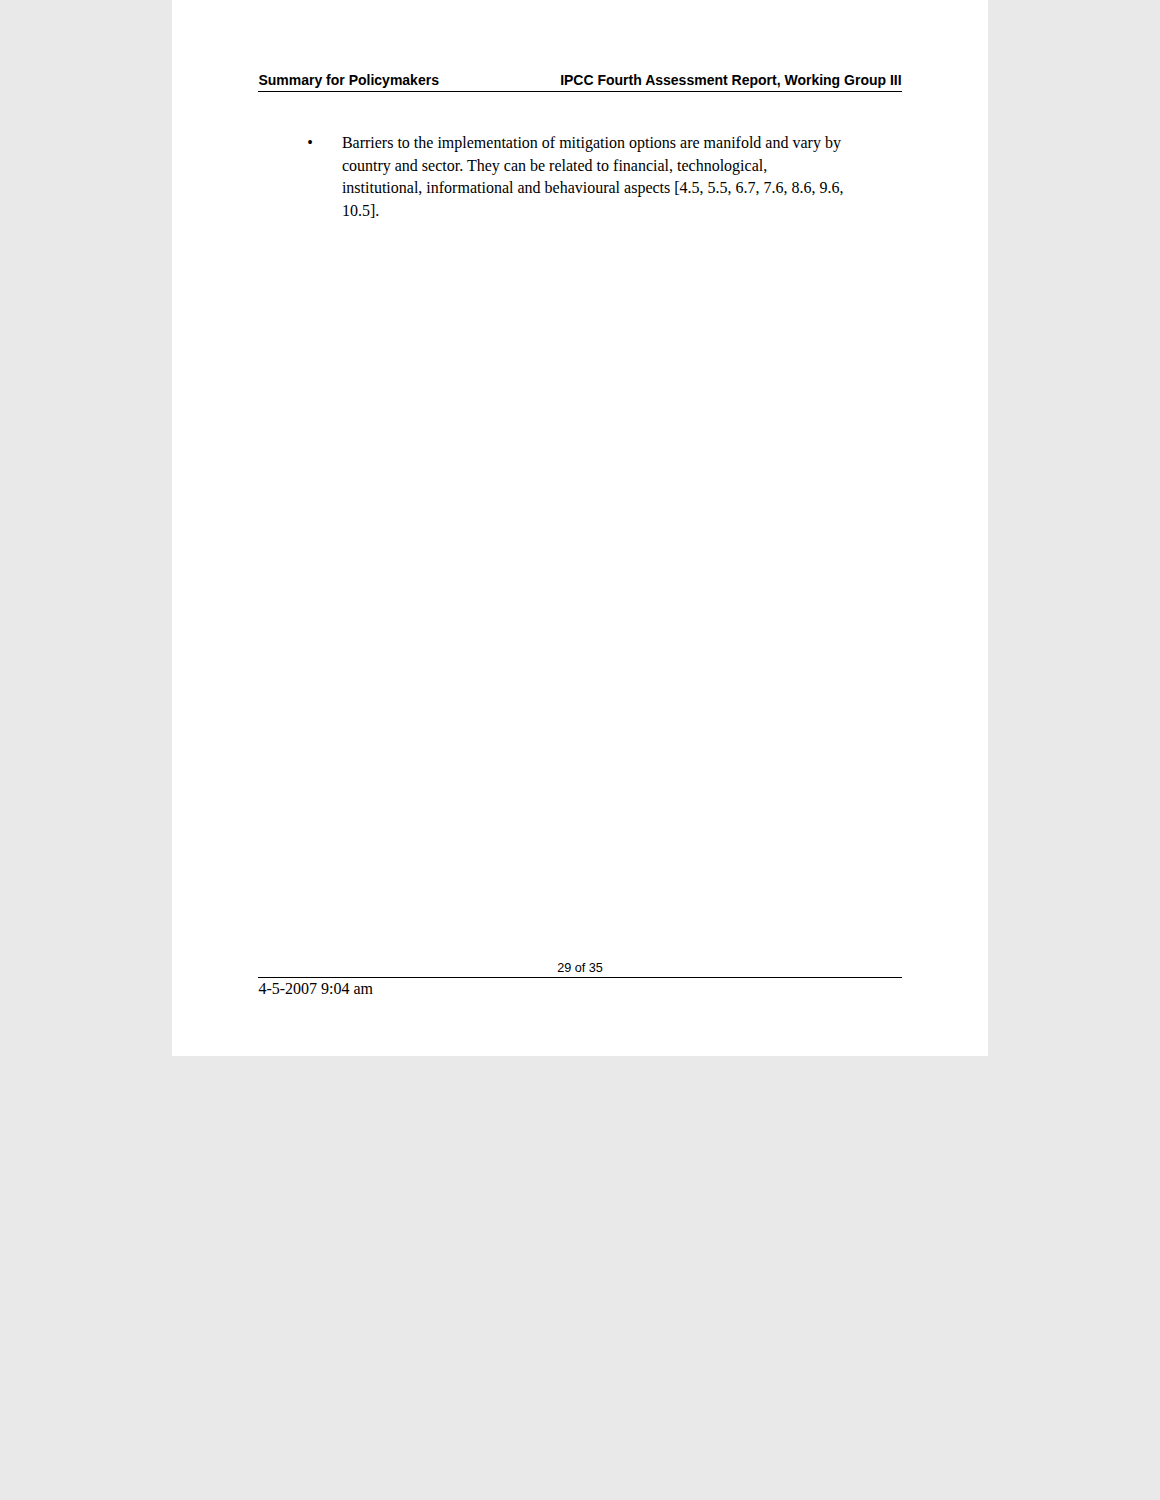Summary for Policymakers IPCC Fourth Assessment Report, Working Group III
Barriers to the implementation of mitigation options are manifold and vary by country and sector. They can be related to financial, technological, institutional, informational and behavioural aspects [4.5, 5.5, 6.7, 7.6, 8.6, 9.6, 10.5].
29 of 35
4-5-2007 9:04 am